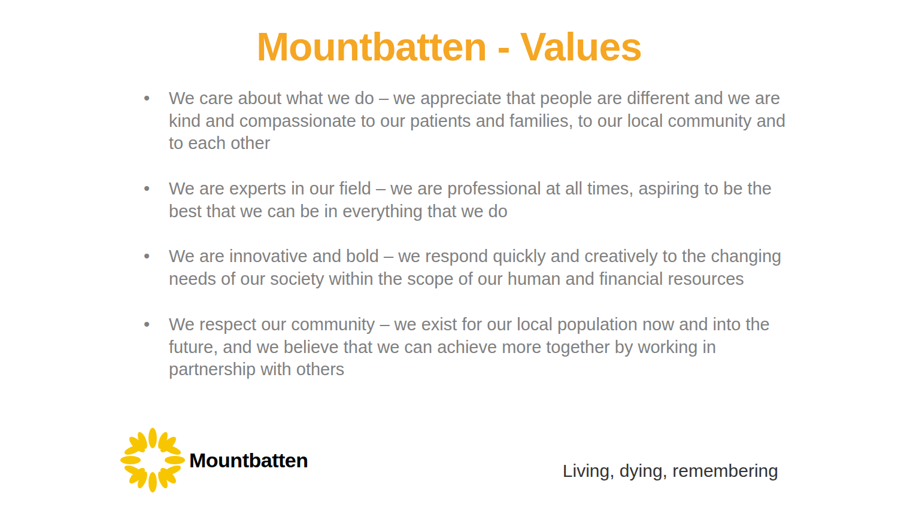Mountbatten - Values
We care about what we do – we appreciate that people are different and we are kind and compassionate to our patients and families, to our local community and to each other
We are experts in our field – we are professional at all times, aspiring to be the best that we can be in everything that we do
We are innovative and bold – we respond quickly and creatively to the changing needs of our society within the scope of our human and financial resources
We respect our community – we exist for our local population now and into the future, and we believe that we can achieve more together by working in partnership with others
Mountbatten
Living, dying, remembering